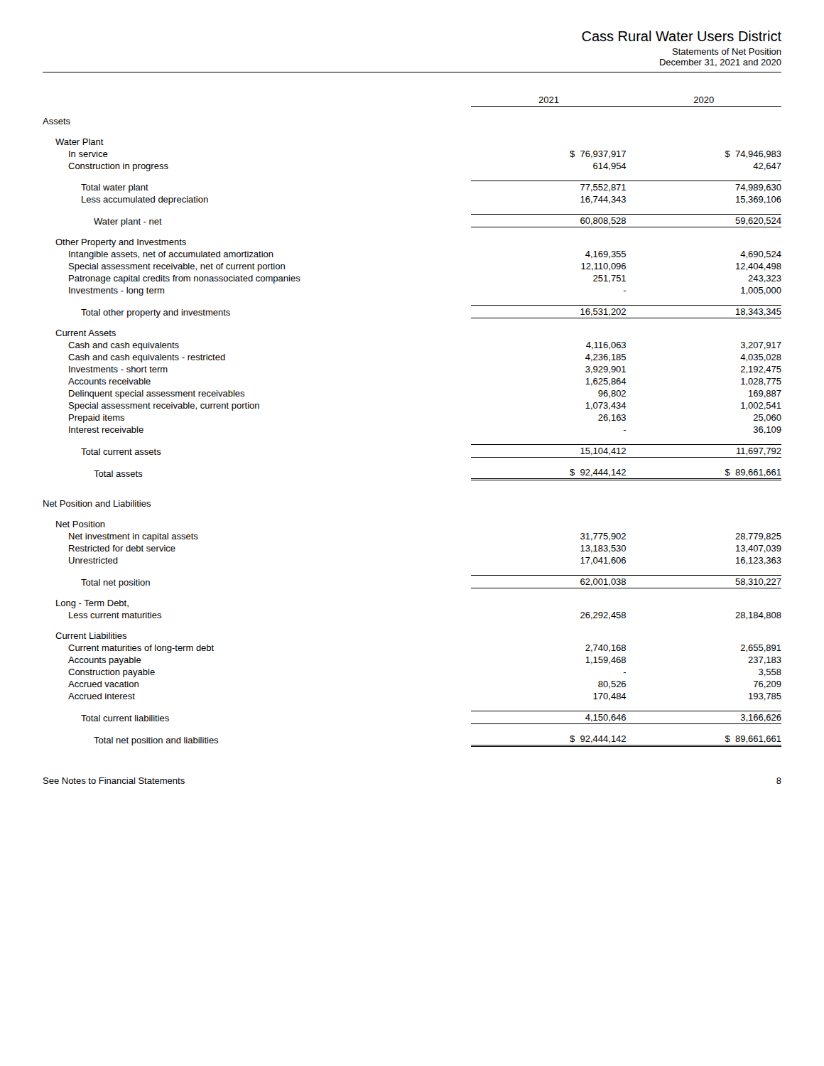Cass Rural Water Users District
Statements of Net Position
December 31, 2021 and 2020
| | 2021 | 2020 |
| --- | --- | --- |
| Assets | | |
| Water Plant | | |
| In service | $ 76,937,917 | $ 74,946,983 |
| Construction in progress | 614,954 | 42,647 |
| Total water plant | 77,552,871 | 74,989,630 |
| Less accumulated depreciation | 16,744,343 | 15,369,106 |
| Water plant - net | 60,808,528 | 59,620,524 |
| Other Property and Investments | | |
| Intangible assets, net of accumulated amortization | 4,169,355 | 4,690,524 |
| Special assessment receivable, net of current portion | 12,110,096 | 12,404,498 |
| Patronage capital credits from nonassociated companies | 251,751 | 243,323 |
| Investments - long term | - | 1,005,000 |
| Total other property and investments | 16,531,202 | 18,343,345 |
| Current Assets | | |
| Cash and cash equivalents | 4,116,063 | 3,207,917 |
| Cash and cash equivalents - restricted | 4,236,185 | 4,035,028 |
| Investments - short term | 3,929,901 | 2,192,475 |
| Accounts receivable | 1,625,864 | 1,028,775 |
| Delinquent special assessment receivables | 96,802 | 169,887 |
| Special assessment receivable, current portion | 1,073,434 | 1,002,541 |
| Prepaid items | 26,163 | 25,060 |
| Interest receivable | - | 36,109 |
| Total current assets | 15,104,412 | 11,697,792 |
| Total assets | $ 92,444,142 | $ 89,661,661 |
| Net Position and Liabilities | | |
| Net Position | | |
| Net investment in capital assets | 31,775,902 | 28,779,825 |
| Restricted for debt service | 13,183,530 | 13,407,039 |
| Unrestricted | 17,041,606 | 16,123,363 |
| Total net position | 62,001,038 | 58,310,227 |
| Long - Term Debt, | | |
| Less current maturities | 26,292,458 | 28,184,808 |
| Current Liabilities | | |
| Current maturities of long-term debt | 2,740,168 | 2,655,891 |
| Accounts payable | 1,159,468 | 237,183 |
| Construction payable | - | 3,558 |
| Accrued vacation | 80,526 | 76,209 |
| Accrued interest | 170,484 | 193,785 |
| Total current liabilities | 4,150,646 | 3,166,626 |
| Total net position and liabilities | $ 92,444,142 | $ 89,661,661 |
See Notes to Financial Statements 8